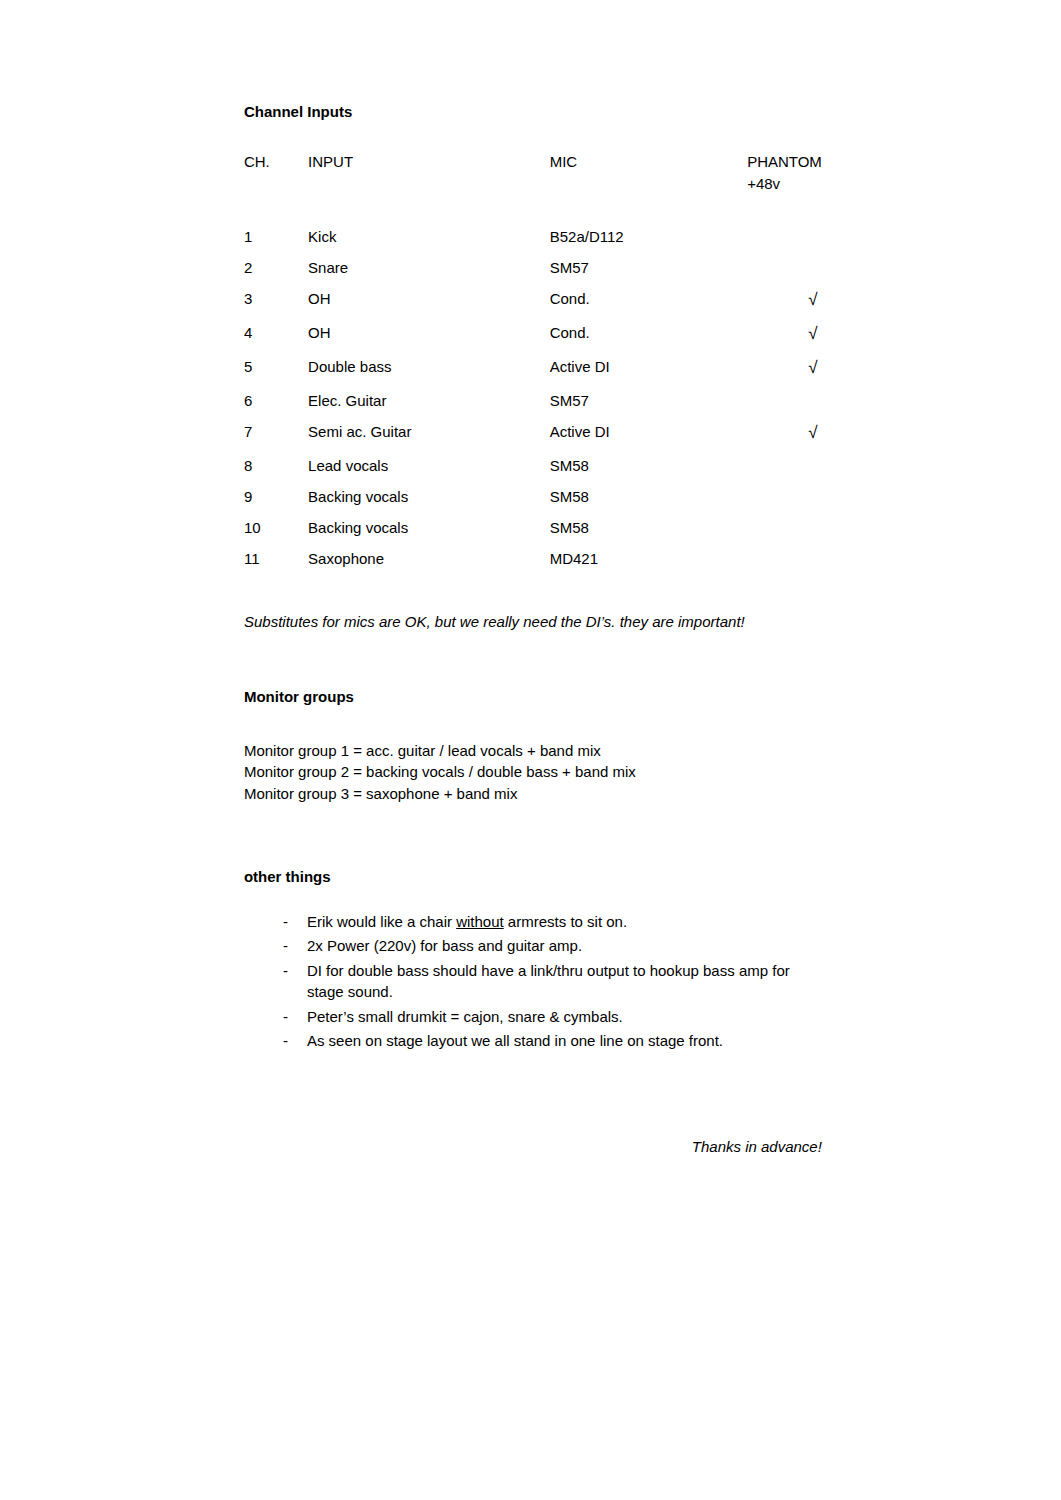Channel Inputs
| CH. | INPUT | MIC | PHANTOM +48v |
| --- | --- | --- | --- |
| 1 | Kick | B52a/D112 | |
| 2 | Snare | SM57 | |
| 3 | OH | Cond. | √ |
| 4 | OH | Cond. | √ |
| 5 | Double bass | Active DI | √ |
| 6 | Elec. Guitar | SM57 | |
| 7 | Semi ac. Guitar | Active DI | √ |
| 8 | Lead vocals | SM58 | |
| 9 | Backing vocals | SM58 | |
| 10 | Backing vocals | SM58 | |
| 11 | Saxophone | MD421 | |
Substitutes for mics are OK, but we really need the DI’s. they are important!
Monitor groups
Monitor group 1 = acc. guitar / lead vocals + band mix
Monitor group 2 = backing vocals / double bass + band mix
Monitor group 3 = saxophone + band mix
other things
Erik would like a chair without armrests to sit on.
2x Power (220v) for bass and guitar amp.
DI for double bass should have a link/thru output to hookup bass amp for stage sound.
Peter’s small drumkit = cajon, snare & cymbals.
As seen on stage layout we all stand in one line on stage front.
Thanks in advance!